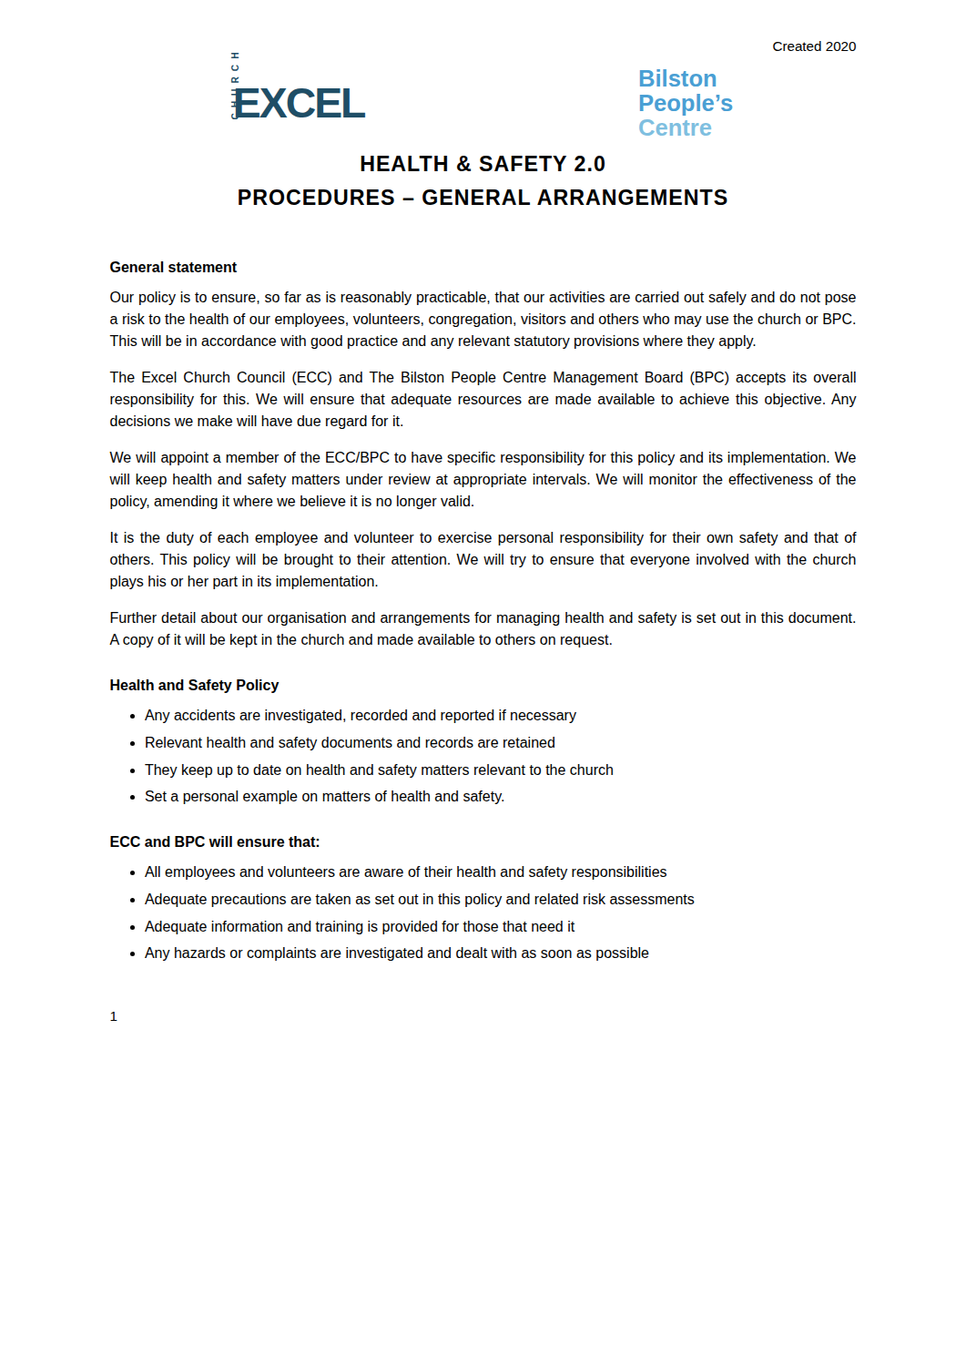Created 2020
CHURCHEXCEL
Bilston People’s Centre
HEALTH & SAFETY 2.0
PROCEDURES – GENERAL ARRANGEMENTS
General statement
Our policy is to ensure, so far as is reasonably practicable, that our activities are carried out safely and do not pose a risk to the health of our employees, volunteers, congregation, visitors and others who may use the church or BPC. This will be in accordance with good practice and any relevant statutory provisions where they apply.
The Excel Church Council (ECC) and The Bilston People Centre Management Board (BPC) accepts its overall responsibility for this. We will ensure that adequate resources are made available to achieve this objective. Any decisions we make will have due regard for it.
We will appoint a member of the ECC/BPC to have specific responsibility for this policy and its implementation. We will keep health and safety matters under review at appropriate intervals. We will monitor the effectiveness of the policy, amending it where we believe it is no longer valid.
It is the duty of each employee and volunteer to exercise personal responsibility for their own safety and that of others. This policy will be brought to their attention. We will try to ensure that everyone involved with the church plays his or her part in its implementation.
Further detail about our organisation and arrangements for managing health and safety is set out in this document. A copy of it will be kept in the church and made available to others on request.
Health and Safety Policy
Any accidents are investigated, recorded and reported if necessary
Relevant health and safety documents and records are retained
They keep up to date on health and safety matters relevant to the church
Set a personal example on matters of health and safety.
ECC and BPC will ensure that:
All employees and volunteers are aware of their health and safety responsibilities
Adequate precautions are taken as set out in this policy and related risk assessments
Adequate information and training is provided for those that need it
Any hazards or complaints are investigated and dealt with as soon as possible
1